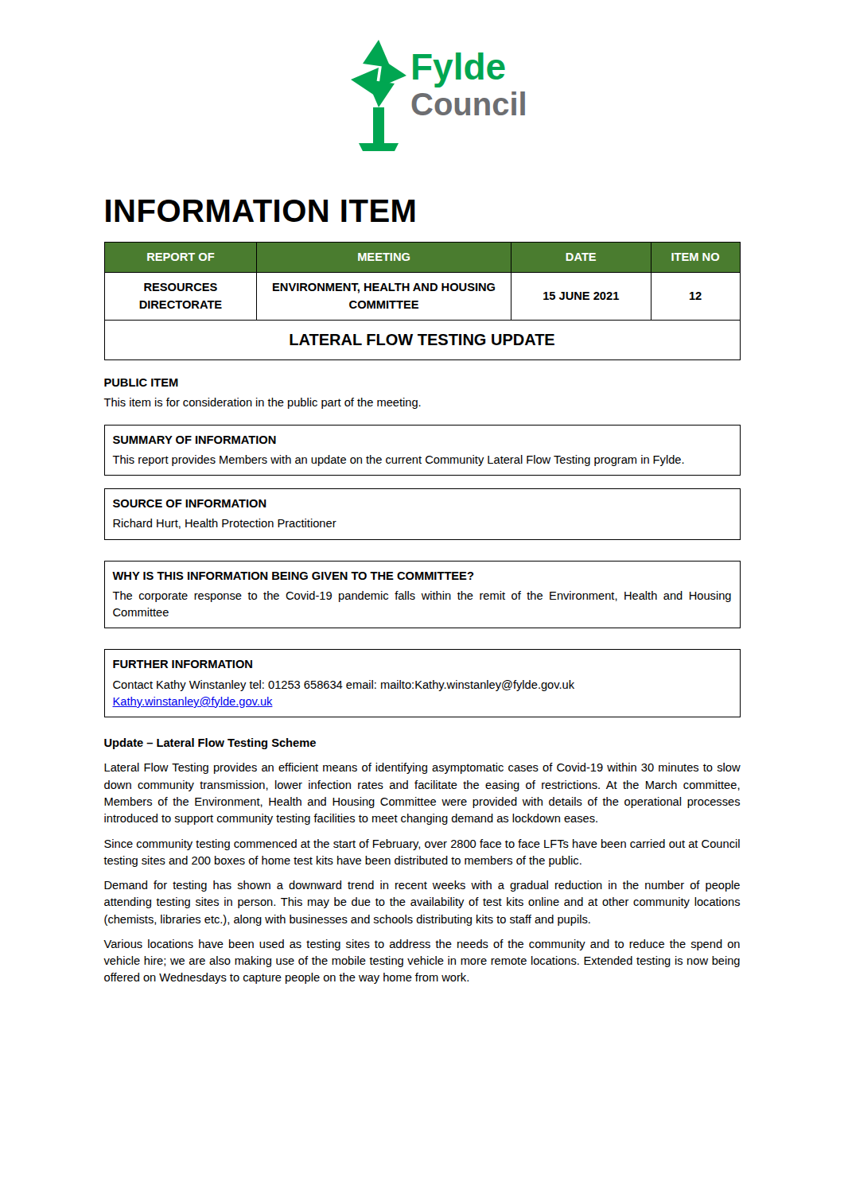Fylde Council
INFORMATION ITEM
| REPORT OF | MEETING | DATE | ITEM NO |
| --- | --- | --- | --- |
| RESOURCES DIRECTORATE | ENVIRONMENT, HEALTH AND HOUSING COMMITTEE | 15 JUNE 2021 | 12 |
| LATERAL FLOW TESTING UPDATE |
PUBLIC ITEM
This item is for consideration in the public part of the meeting.
SUMMARY OF INFORMATION
This report provides Members with an update on the current Community Lateral Flow Testing program in Fylde.
SOURCE OF INFORMATION
Richard Hurt, Health Protection Practitioner
WHY IS THIS INFORMATION BEING GIVEN TO THE COMMITTEE?
The corporate response to the Covid-19 pandemic falls within the remit of the Environment, Health and Housing Committee
FURTHER INFORMATION
Contact Kathy Winstanley tel: 01253 658634 email: mailto:Kathy.winstanley@fylde.gov.uk
Kathy.winstanley@fylde.gov.uk
Update – Lateral Flow Testing Scheme
Lateral Flow Testing provides an efficient means of identifying asymptomatic cases of Covid-19 within 30 minutes to slow down community transmission, lower infection rates and facilitate the easing of restrictions. At the March committee, Members of the Environment, Health and Housing Committee were provided with details of the operational processes introduced to support community testing facilities to meet changing demand as lockdown eases.
Since community testing commenced at the start of February, over 2800 face to face LFTs have been carried out at Council testing sites and 200 boxes of home test kits have been distributed to members of the public.
Demand for testing has shown a downward trend in recent weeks with a gradual reduction in the number of people attending testing sites in person. This may be due to the availability of test kits online and at other community locations (chemists, libraries etc.), along with businesses and schools distributing kits to staff and pupils.
Various locations have been used as testing sites to address the needs of the community and to reduce the spend on vehicle hire; we are also making use of the mobile testing vehicle in more remote locations. Extended testing is now being offered on Wednesdays to capture people on the way home from work.